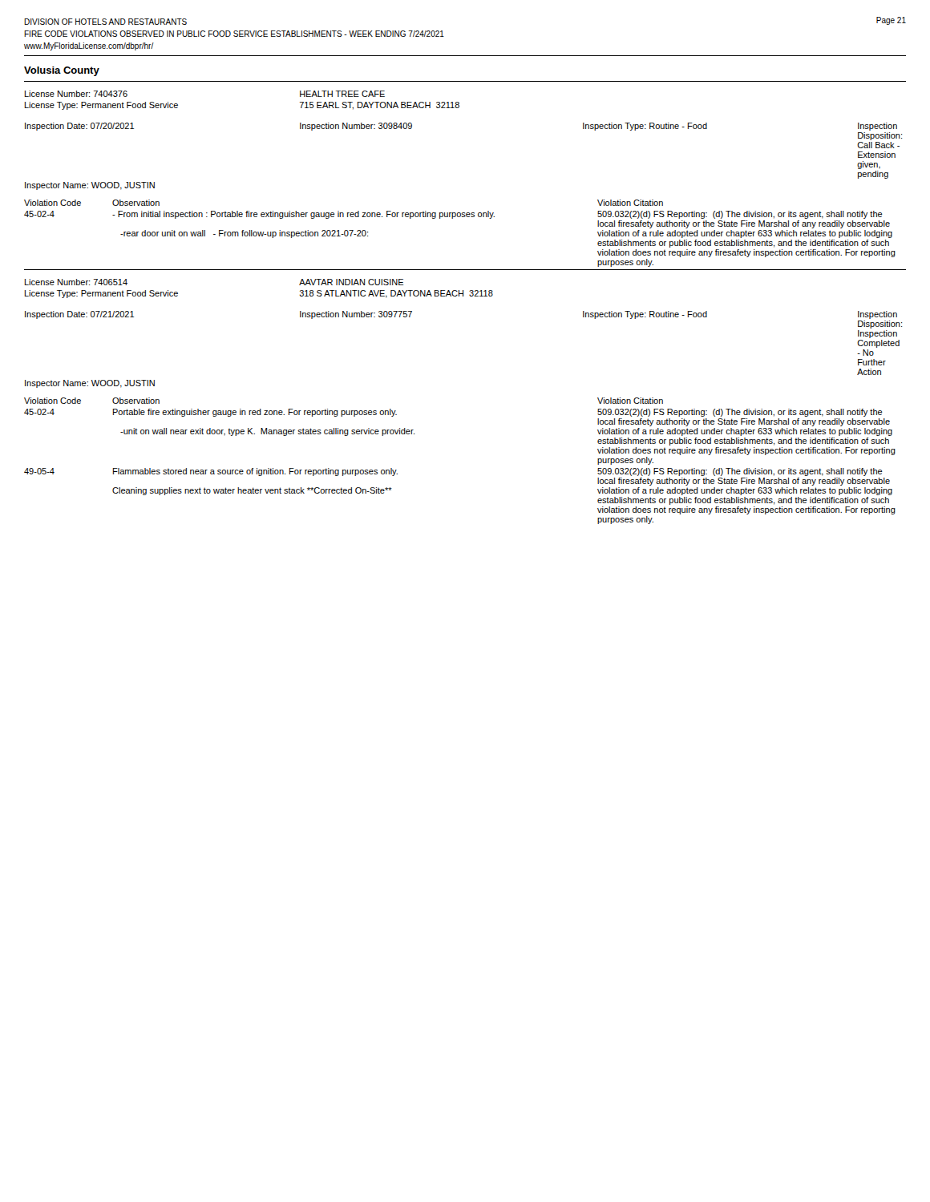DIVISION OF HOTELS AND RESTAURANTS
FIRE CODE VIOLATIONS OBSERVED IN PUBLIC FOOD SERVICE ESTABLISHMENTS - WEEK ENDING 7/24/2021
www.MyFloridaLicense.com/dbpr/hr/
Page 21
Volusia County
| License Number: 7404376 | HEALTH TREE CAFE | |
| License Type: Permanent Food Service | 715 EARL ST, DAYTONA BEACH 32118 |
| Inspection Date: 07/20/2021 | Inspection Number: 3098409 | Inspection Type: Routine - Food | Inspection Disposition: Call Back - Extension given, pending |
| Inspector Name: WOOD, JUSTIN | | | |
| Violation Code | Observation | Violation Citation |
| 45-02-4 | - From initial inspection : Portable fire extinguisher gauge in red zone. For reporting purposes only. -rear door unit on wall - From follow-up inspection 2021-07-20: | 509.032(2)(d) FS Reporting: (d) The division, or its agent, shall notify the local firesafety authority or the State Fire Marshal of any readily observable violation of a rule adopted under chapter 633 which relates to public lodging establishments or public food establishments, and the identification of such violation does not require any firesafety inspection certification. For reporting purposes only. |
| License Number: 7406514 | AAVTAR INDIAN CUISINE | |
| License Type: Permanent Food Service | 318 S ATLANTIC AVE, DAYTONA BEACH 32118 |
| Inspection Date: 07/21/2021 | Inspection Number: 3097757 | Inspection Type: Routine - Food | Inspection Disposition: Inspection Completed - No Further Action |
| Inspector Name: WOOD, JUSTIN | | | |
| Violation Code | Observation | Violation Citation |
| 45-02-4 | Portable fire extinguisher gauge in red zone. For reporting purposes only. -unit on wall near exit door, type K. Manager states calling service provider. | 509.032(2)(d) FS Reporting: (d) The division, or its agent, shall notify the local firesafety authority or the State Fire Marshal of any readily observable violation of a rule adopted under chapter 633 which relates to public lodging establishments or public food establishments, and the identification of such violation does not require any firesafety inspection certification. For reporting purposes only. |
| 49-05-4 | Flammables stored near a source of ignition. For reporting purposes only. Cleaning supplies next to water heater vent stack **Corrected On-Site** | 509.032(2)(d) FS Reporting: (d) The division, or its agent, shall notify the local firesafety authority or the State Fire Marshal of any readily observable violation of a rule adopted under chapter 633 which relates to public lodging establishments or public food establishments, and the identification of such violation does not require any firesafety inspection certification. For reporting purposes only. |